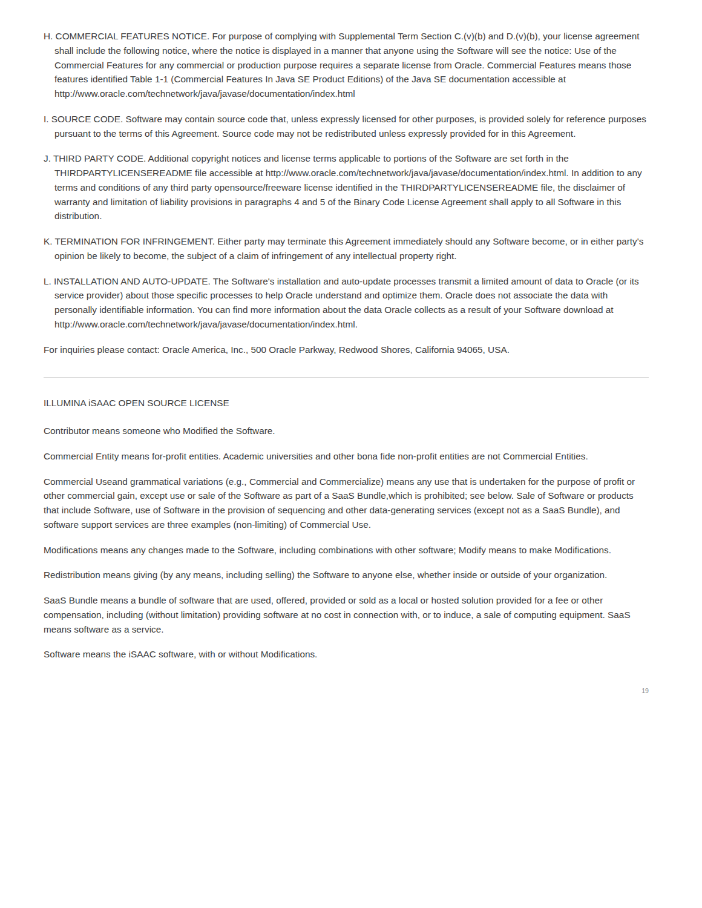H. COMMERCIAL FEATURES NOTICE. For purpose of complying with Supplemental Term Section C.(v)(b) and D.(v)(b), your license agreement shall include the following notice, where the notice is displayed in a manner that anyone using the Software will see the notice: Use of the Commercial Features for any commercial or production purpose requires a separate license from Oracle. Commercial Features means those features identified Table 1-1 (Commercial Features In Java SE Product Editions) of the Java SE documentation accessible at http://www.oracle.com/technetwork/java/javase/documentation/index.html
I. SOURCE CODE. Software may contain source code that, unless expressly licensed for other purposes, is provided solely for reference purposes pursuant to the terms of this Agreement. Source code may not be redistributed unless expressly provided for in this Agreement.
J. THIRD PARTY CODE. Additional copyright notices and license terms applicable to portions of the Software are set forth in the THIRDPARTYLICENSEREADME file accessible at http://www.oracle.com/technetwork/java/javase/documentation/index.html. In addition to any terms and conditions of any third party opensource/freeware license identified in the THIRDPARTYLICENSEREADME file, the disclaimer of warranty and limitation of liability provisions in paragraphs 4 and 5 of the Binary Code License Agreement shall apply to all Software in this distribution.
K. TERMINATION FOR INFRINGEMENT. Either party may terminate this Agreement immediately should any Software become, or in either party's opinion be likely to become, the subject of a claim of infringement of any intellectual property right.
L. INSTALLATION AND AUTO-UPDATE. The Software's installation and auto-update processes transmit a limited amount of data to Oracle (or its service provider) about those specific processes to help Oracle understand and optimize them. Oracle does not associate the data with personally identifiable information. You can find more information about the data Oracle collects as a result of your Software download at http://www.oracle.com/technetwork/java/javase/documentation/index.html.
For inquiries please contact: Oracle America, Inc., 500 Oracle Parkway, Redwood Shores, California 94065, USA.
ILLUMINA iSAAC OPEN SOURCE LICENSE
Contributor means someone who Modified the Software.
Commercial Entity means for-profit entities. Academic universities and other bona fide non-profit entities are not Commercial Entities.
Commercial Useand grammatical variations (e.g., Commercial and Commercialize) means any use that is undertaken for the purpose of profit or other commercial gain, except use or sale of the Software as part of a SaaS Bundle,which is prohibited; see below. Sale of Software or products that include Software, use of Software in the provision of sequencing and other data-generating services (except not as a SaaS Bundle), and software support services are three examples (non-limiting) of Commercial Use.
Modifications means any changes made to the Software, including combinations with other software; Modify means to make Modifications.
Redistribution means giving (by any means, including selling) the Software to anyone else, whether inside or outside of your organization.
SaaS Bundle means a bundle of software that are used, offered, provided or sold as a local or hosted solution provided for a fee or other compensation, including (without limitation) providing software at no cost in connection with, or to induce, a sale of computing equipment. SaaS means software as a service.
Software means the iSAAC software, with or without Modifications.
19